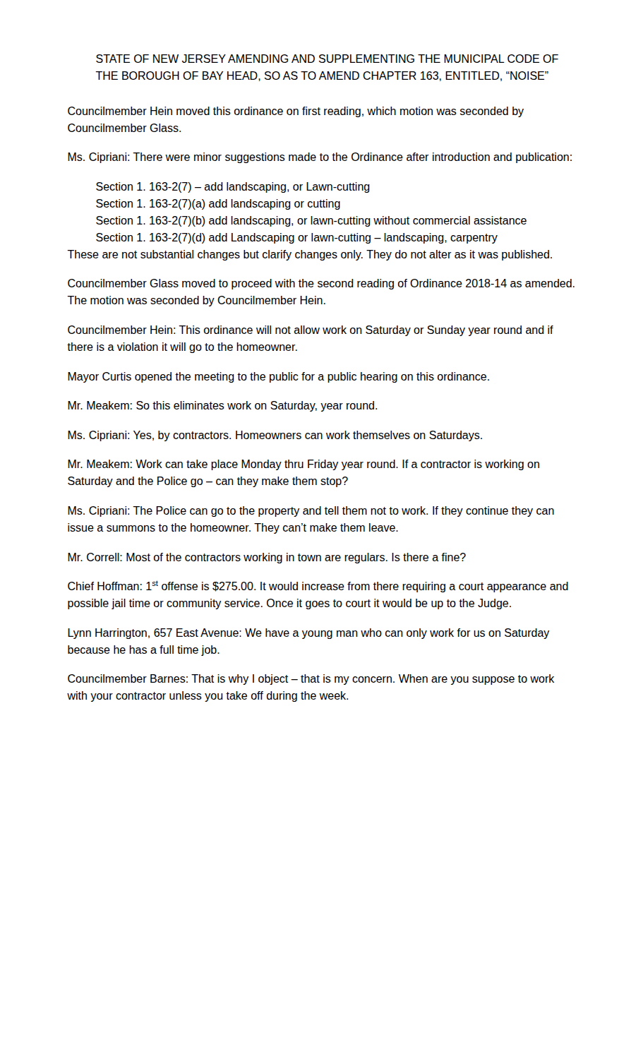STATE OF NEW JERSEY AMENDING AND SUPPLEMENTING THE MUNICIPAL CODE OF THE BOROUGH OF BAY HEAD, SO AS TO AMEND CHAPTER 163, ENTITLED, “NOISE”
Councilmember Hein moved this ordinance on first reading, which motion was seconded by Councilmember Glass.
Ms. Cipriani: There were minor suggestions made to the Ordinance after introduction and publication:
Section 1. 163-2(7) – add landscaping, or Lawn-cutting
Section 1. 163-2(7)(a) add landscaping or cutting
Section 1. 163-2(7)(b) add landscaping, or lawn-cutting without commercial assistance
Section 1. 163-2(7)(d) add Landscaping or lawn-cutting – landscaping, carpentry
These are not substantial changes but clarify changes only. They do not alter as it was published.
Councilmember Glass moved to proceed with the second reading of Ordinance 2018-14 as amended. The motion was seconded by Councilmember Hein.
Councilmember Hein: This ordinance will not allow work on Saturday or Sunday year round and if there is a violation it will go to the homeowner.
Mayor Curtis opened the meeting to the public for a public hearing on this ordinance.
Mr. Meakem: So this eliminates work on Saturday, year round.
Ms. Cipriani: Yes, by contractors. Homeowners can work themselves on Saturdays.
Mr. Meakem: Work can take place Monday thru Friday year round. If a contractor is working on Saturday and the Police go – can they make them stop?
Ms. Cipriani: The Police can go to the property and tell them not to work. If they continue they can issue a summons to the homeowner. They can’t make them leave.
Mr. Correll: Most of the contractors working in town are regulars. Is there a fine?
Chief Hoffman: 1st offense is $275.00. It would increase from there requiring a court appearance and possible jail time or community service. Once it goes to court it would be up to the Judge.
Lynn Harrington, 657 East Avenue: We have a young man who can only work for us on Saturday because he has a full time job.
Councilmember Barnes: That is why I object – that is my concern. When are you suppose to work with your contractor unless you take off during the week.